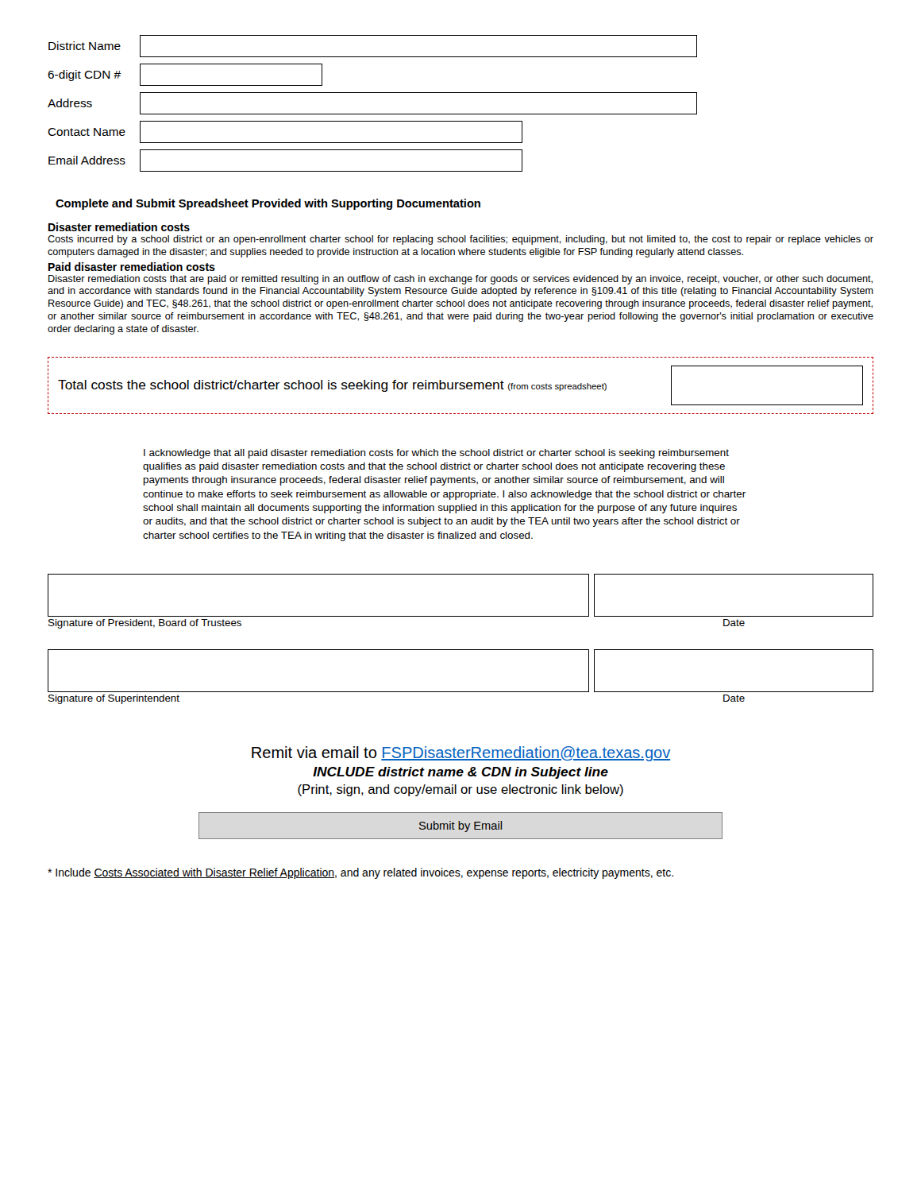| District Name | |
| 6-digit CDN # | |
| Address | |
| Contact Name | |
| Email Address | |
Complete and Submit Spreadsheet Provided with Supporting Documentation
Disaster remediation costs
Costs incurred by a school district or an open-enrollment charter school for replacing school facilities; equipment, including, but not limited to, the cost to repair or replace vehicles or computers damaged in the disaster; and supplies needed to provide instruction at a location where students eligible for FSP funding regularly attend classes.
Paid disaster remediation costs
Disaster remediation costs that are paid or remitted resulting in an outflow of cash in exchange for goods or services evidenced by an invoice, receipt, voucher, or other such document, and in accordance with standards found in the Financial Accountability System Resource Guide adopted by reference in §109.41 of this title (relating to Financial Accountability System Resource Guide) and TEC, §48.261, that the school district or open-enrollment charter school does not anticipate recovering through insurance proceeds, federal disaster relief payment, or another similar source of reimbursement in accordance with TEC, §48.261, and that were paid during the two-year period following the governor's initial proclamation or executive order declaring a state of disaster.
Total costs the school district/charter school is seeking for reimbursement (from costs spreadsheet)
I acknowledge that all paid disaster remediation costs for which the school district or charter school is seeking reimbursement qualifies as paid disaster remediation costs and that the school district or charter school does not anticipate recovering these payments through insurance proceeds, federal disaster relief payments, or another similar source of reimbursement, and will continue to make efforts to seek reimbursement as allowable or appropriate. I also acknowledge that the school district or charter school shall maintain all documents supporting the information supplied in this application for the purpose of any future inquires or audits, and that the school district or charter school is subject to an audit by the TEA until two years after the school district or charter school certifies to the TEA in writing that the disaster is finalized and closed.
| Signature of President, Board of Trustees | | Date |
| Signature of Superintendent | | Date |
Remit via email to FSPDisasterRemediation@tea.texas.gov
INCLUDE district name & CDN in Subject line
(Print, sign, and copy/email or use electronic link below)
Submit by Email
* Include Costs Associated with Disaster Relief Application, and any related invoices, expense reports, electricity payments, etc.